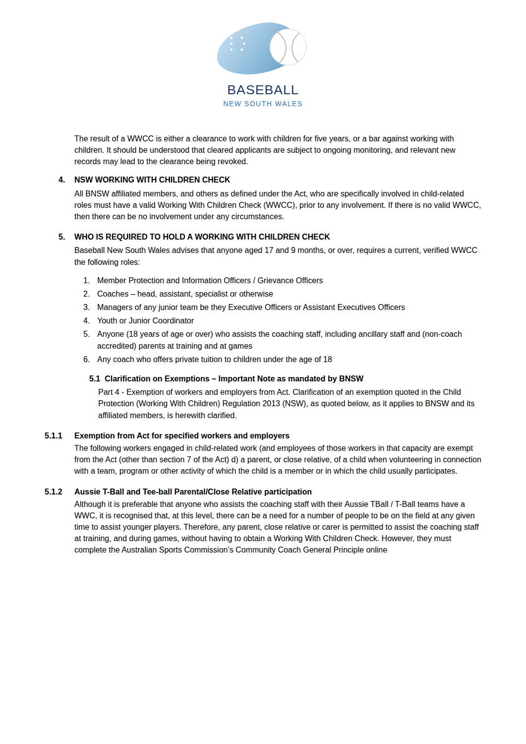✦ ✦
✦ ✦
✦ ✦
BASEBALL
NEW SOUTH WALES
The result of a WWCC is either a clearance to work with children for five years, or a bar against working with children. It should be understood that cleared applicants are subject to ongoing monitoring, and relevant new records may lead to the clearance being revoked.
NSW Working With Children Check
All BNSW affiliated members, and others as defined under the Act, who are specifically involved in child-related roles must have a valid Working With Children Check (WWCC), prior to any involvement. If there is no valid WWCC, then there can be no involvement under any circumstances.
Who is required to hold a Working With Children Check
Baseball New South Wales advises that anyone aged 17 and 9 months, or over, requires a current, verified WWCC the following roles:
Member Protection and Information Officers / Grievance Officers
Coaches – head, assistant, specialist or otherwise
Managers of any junior team be they Executive Officers or Assistant Executives Officers
Youth or Junior Coordinator
Anyone (18 years of age or over) who assists the coaching staff, including ancillary staff and (non-coach accredited) parents at training and at games
Any coach who offers private tuition to children under the age of 18
5.1 Clarification on Exemptions – Important Note as mandated by BNSW
Part 4 - Exemption of workers and employers from Act. Clarification of an exemption quoted in the Child Protection (Working With Children) Regulation 2013 (NSW), as quoted below, as it applies to BNSW and its affiliated members, is herewith clarified.
5.1.1 Exemption from Act for specified workers and employers
The following workers engaged in child-related work (and employees of those workers in that capacity are exempt from the Act (other than section 7 of the Act) d) a parent, or close relative, of a child when volunteering in connection with a team, program or other activity of which the child is a member or in which the child usually participates.
5.1.2 Aussie T-Ball and Tee-ball Parental/Close Relative participation
Although it is preferable that anyone who assists the coaching staff with their Aussie TBall / T-Ball teams have a WWC, it is recognised that, at this level, there can be a need for a number of people to be on the field at any given time to assist younger players. Therefore, any parent, close relative or carer is permitted to assist the coaching staff at training, and during games, without having to obtain a Working With Children Check. However, they must complete the Australian Sports Commission’s Community Coach General Principle online